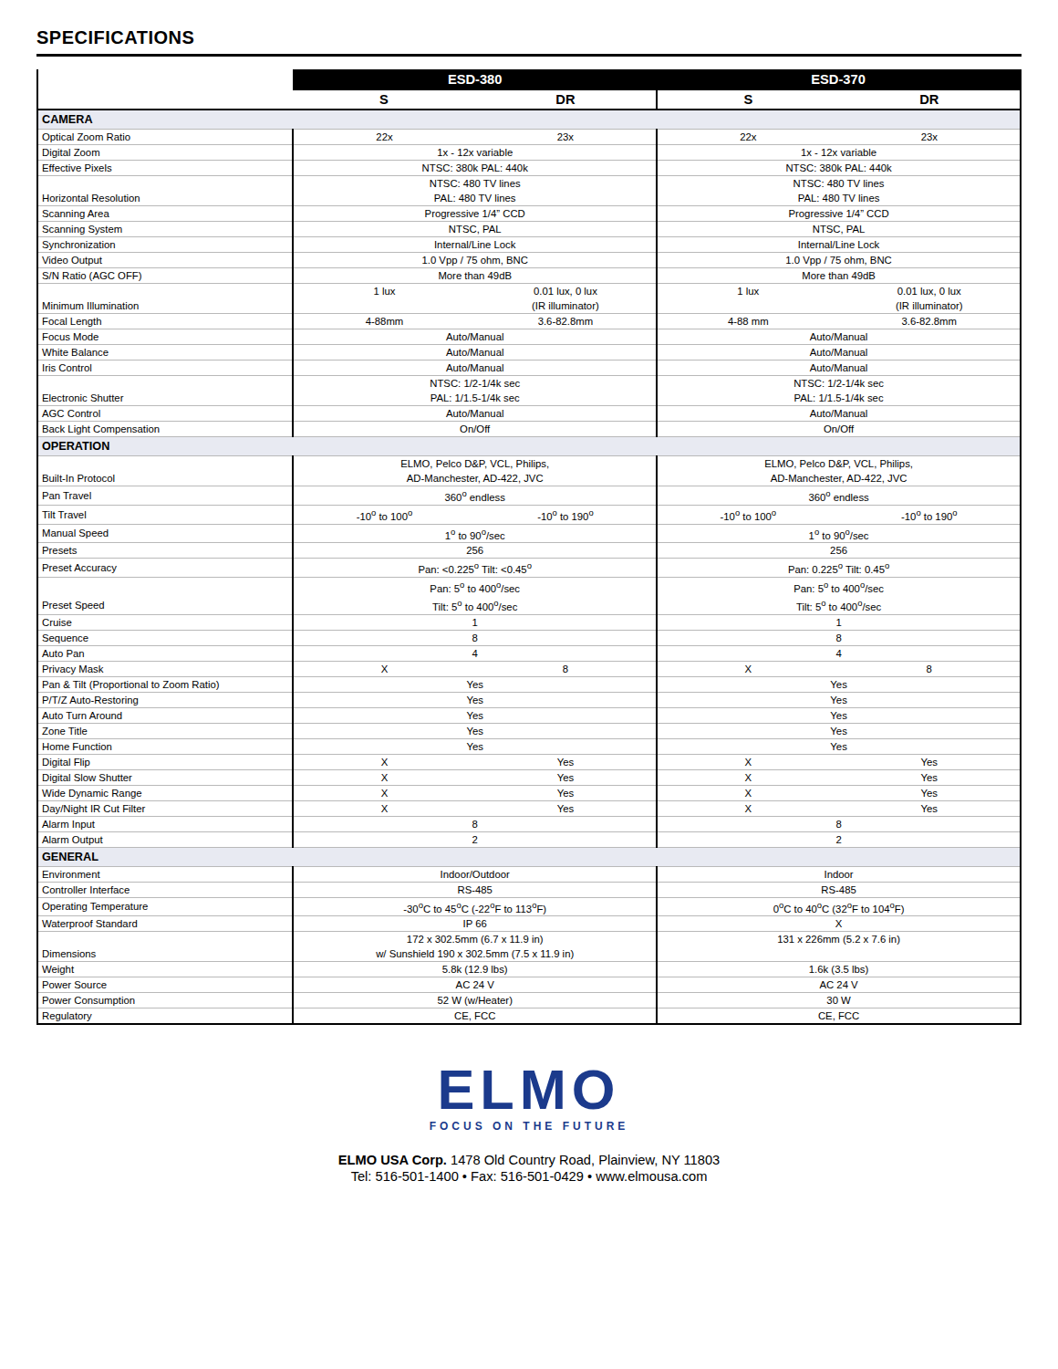SPECIFICATIONS
| | ESD-380 | ESD-370 |
| --- | --- | --- |
| | S | DR | S | DR |
| CAMERA |
| Optical Zoom Ratio | 22x | 23x | 22x | 23x |
| Digital Zoom | 1x - 12x variable | 1x - 12x variable |
| Effective Pixels | NTSC: 380k PAL: 440k | NTSC: 380k PAL: 440k |
| | NTSC: 480 TV lines | NTSC: 480 TV lines |
| Horizontal Resolution | PAL: 480 TV lines | PAL: 480 TV lines |
| Scanning Area | Progressive 1/4” CCD | Progressive 1/4” CCD |
| Scanning System | NTSC, PAL | NTSC, PAL |
| Synchronization | Internal/Line Lock | Internal/Line Lock |
| Video Output | 1.0 Vpp / 75 ohm, BNC | 1.0 Vpp / 75 ohm, BNC |
| S/N Ratio (AGC OFF) | More than 49dB | More than 49dB |
| | 1 lux | 0.01 lux, 0 lux | 1 lux | 0.01 lux, 0 lux |
| Minimum Illumination | | (IR illuminator) | | (IR illuminator) |
| Focal Length | 4-88mm | 3.6-82.8mm | 4-88 mm | 3.6-82.8mm |
| Focus Mode | Auto/Manual | Auto/Manual |
| White Balance | Auto/Manual | Auto/Manual |
| Iris Control | Auto/Manual | Auto/Manual |
| | NTSC: 1/2-1/4k sec | NTSC: 1/2-1/4k sec |
| Electronic Shutter | PAL: 1/1.5-1/4k sec | PAL: 1/1.5-1/4k sec |
| AGC Control | Auto/Manual | Auto/Manual |
| Back Light Compensation | On/Off | On/Off |
| OPERATION |
| | ELMO, Pelco D&P, VCL, Philips, | ELMO, Pelco D&P, VCL, Philips, |
| Built-In Protocol | AD-Manchester, AD-422, JVC | AD-Manchester, AD-422, JVC |
| Pan Travel | 360 o endless | 360 o endless |
| Tilt Travel | -10 o to 100 o | -10 o to 190 o | -10 o to 100 o | -10 o to 190 o |
| Manual Speed | 1 o to 90 o /sec | 1 o to 90 o /sec |
| Presets | 256 | 256 |
| Preset Accuracy | Pan: <0.225 o Tilt: <0.45 o | Pan: 0.225 o Tilt: 0.45 o |
| | Pan: 5 o to 400 o /sec | Pan: 5 o to 400 o /sec |
| Preset Speed | Tilt: 5 o to 400 o /sec | Tilt: 5 o to 400 o /sec |
| Cruise | 1 | 1 |
| Sequence | 8 | 8 |
| Auto Pan | 4 | 4 |
| Privacy Mask | X | 8 | X | 8 |
| Pan & Tilt (Proportional to Zoom Ratio) | Yes | Yes |
| P/T/Z Auto-Restoring | Yes | Yes |
| Auto Turn Around | Yes | Yes |
| Zone Title | Yes | Yes |
| Home Function | Yes | Yes |
| Digital Flip | X | Yes | X | Yes |
| Digital Slow Shutter | X | Yes | X | Yes |
| Wide Dynamic Range | X | Yes | X | Yes |
| Day/Night IR Cut Filter | X | Yes | X | Yes |
| Alarm Input | 8 | 8 |
| Alarm Output | 2 | 2 |
| GENERAL |
| Environment | Indoor/Outdoor | Indoor |
| Controller Interface | RS-485 | RS-485 |
| Operating Temperature | -30 o C to 45 o C (-22 o F to 113 o F) | 0 o C to 40 o C (32 o F to 104 o F) |
| Waterproof Standard | IP 66 | X |
| | 172 x 302.5mm (6.7 x 11.9 in) | 131 x 226mm (5.2 x 7.6 in) |
| Dimensions | w/ Sunshield 190 x 302.5mm (7.5 x 11.9 in) | |
| Weight | 5.8k (12.9 lbs) | 1.6k (3.5 lbs) |
| Power Source | AC 24 V | AC 24 V |
| Power Consumption | 52 W (w/Heater) | 30 W |
| Regulatory | CE, FCC | CE, FCC |
ELMO
FOCUS ON THE FUTURE
ELMO USA Corp. 1478 Old Country Road, Plainview, NY 11803
Tel: 516-501-1400 • Fax: 516-501-0429 • www.elmousa.com